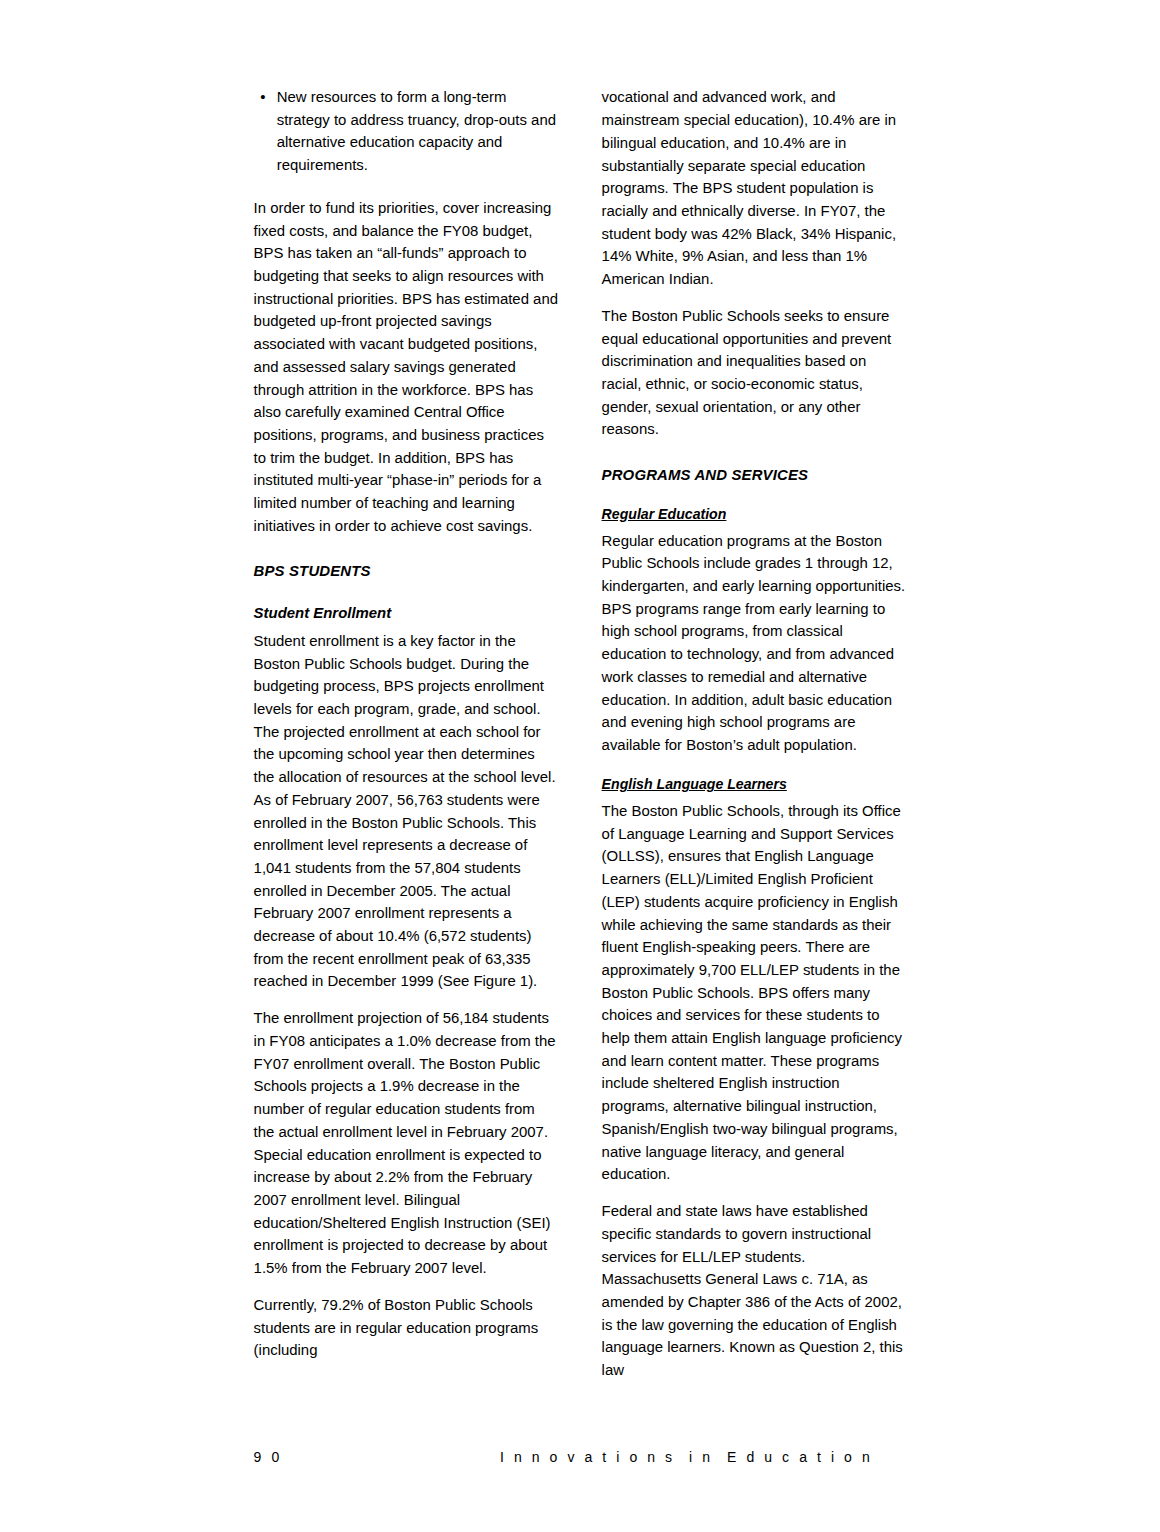New resources to form a long-term strategy to address truancy, drop-outs and alternative education capacity and requirements.
In order to fund its priorities, cover increasing fixed costs, and balance the FY08 budget, BPS has taken an “all-funds” approach to budgeting that seeks to align resources with instructional priorities. BPS has estimated and budgeted up-front projected savings associated with vacant budgeted positions, and assessed salary savings generated through attrition in the workforce. BPS has also carefully examined Central Office positions, programs, and business practices to trim the budget. In addition, BPS has instituted multi-year “phase-in” periods for a limited number of teaching and learning initiatives in order to achieve cost savings.
BPS STUDENTS
Student Enrollment
Student enrollment is a key factor in the Boston Public Schools budget. During the budgeting process, BPS projects enrollment levels for each program, grade, and school. The projected enrollment at each school for the upcoming school year then determines the allocation of resources at the school level. As of February 2007, 56,763 students were enrolled in the Boston Public Schools. This enrollment level represents a decrease of 1,041 students from the 57,804 students enrolled in December 2005. The actual February 2007 enrollment represents a decrease of about 10.4% (6,572 students) from the recent enrollment peak of 63,335 reached in December 1999 (See Figure 1).
The enrollment projection of 56,184 students in FY08 anticipates a 1.0% decrease from the FY07 enrollment overall. The Boston Public Schools projects a 1.9% decrease in the number of regular education students from the actual enrollment level in February 2007. Special education enrollment is expected to increase by about 2.2% from the February 2007 enrollment level. Bilingual education/Sheltered English Instruction (SEI) enrollment is projected to decrease by about 1.5% from the February 2007 level.
Currently, 79.2% of Boston Public Schools students are in regular education programs (including
vocational and advanced work, and mainstream special education), 10.4% are in bilingual education, and 10.4% are in substantially separate special education programs. The BPS student population is racially and ethnically diverse. In FY07, the student body was 42% Black, 34% Hispanic, 14% White, 9% Asian, and less than 1% American Indian.
The Boston Public Schools seeks to ensure equal educational opportunities and prevent discrimination and inequalities based on racial, ethnic, or socio-economic status, gender, sexual orientation, or any other reasons.
PROGRAMS AND SERVICES
Regular Education
Regular education programs at the Boston Public Schools include grades 1 through 12, kindergarten, and early learning opportunities. BPS programs range from early learning to high school programs, from classical education to technology, and from advanced work classes to remedial and alternative education. In addition, adult basic education and evening high school programs are available for Boston’s adult population.
English Language Learners
The Boston Public Schools, through its Office of Language Learning and Support Services (OLLSS), ensures that English Language Learners (ELL)/Limited English Proficient (LEP) students acquire proficiency in English while achieving the same standards as their fluent English-speaking peers. There are approximately 9,700 ELL/LEP students in the Boston Public Schools. BPS offers many choices and services for these students to help them attain English language proficiency and learn content matter. These programs include sheltered English instruction programs, alternative bilingual instruction, Spanish/English two-way bilingual programs, native language literacy, and general education.
Federal and state laws have established specific standards to govern instructional services for ELL/LEP students. Massachusetts General Laws c. 71A, as amended by Chapter 386 of the Acts of 2002, is the law governing the education of English language learners. Known as Question 2, this law
9 0
I n n o v a t i o n s i n E d u c a t i o n